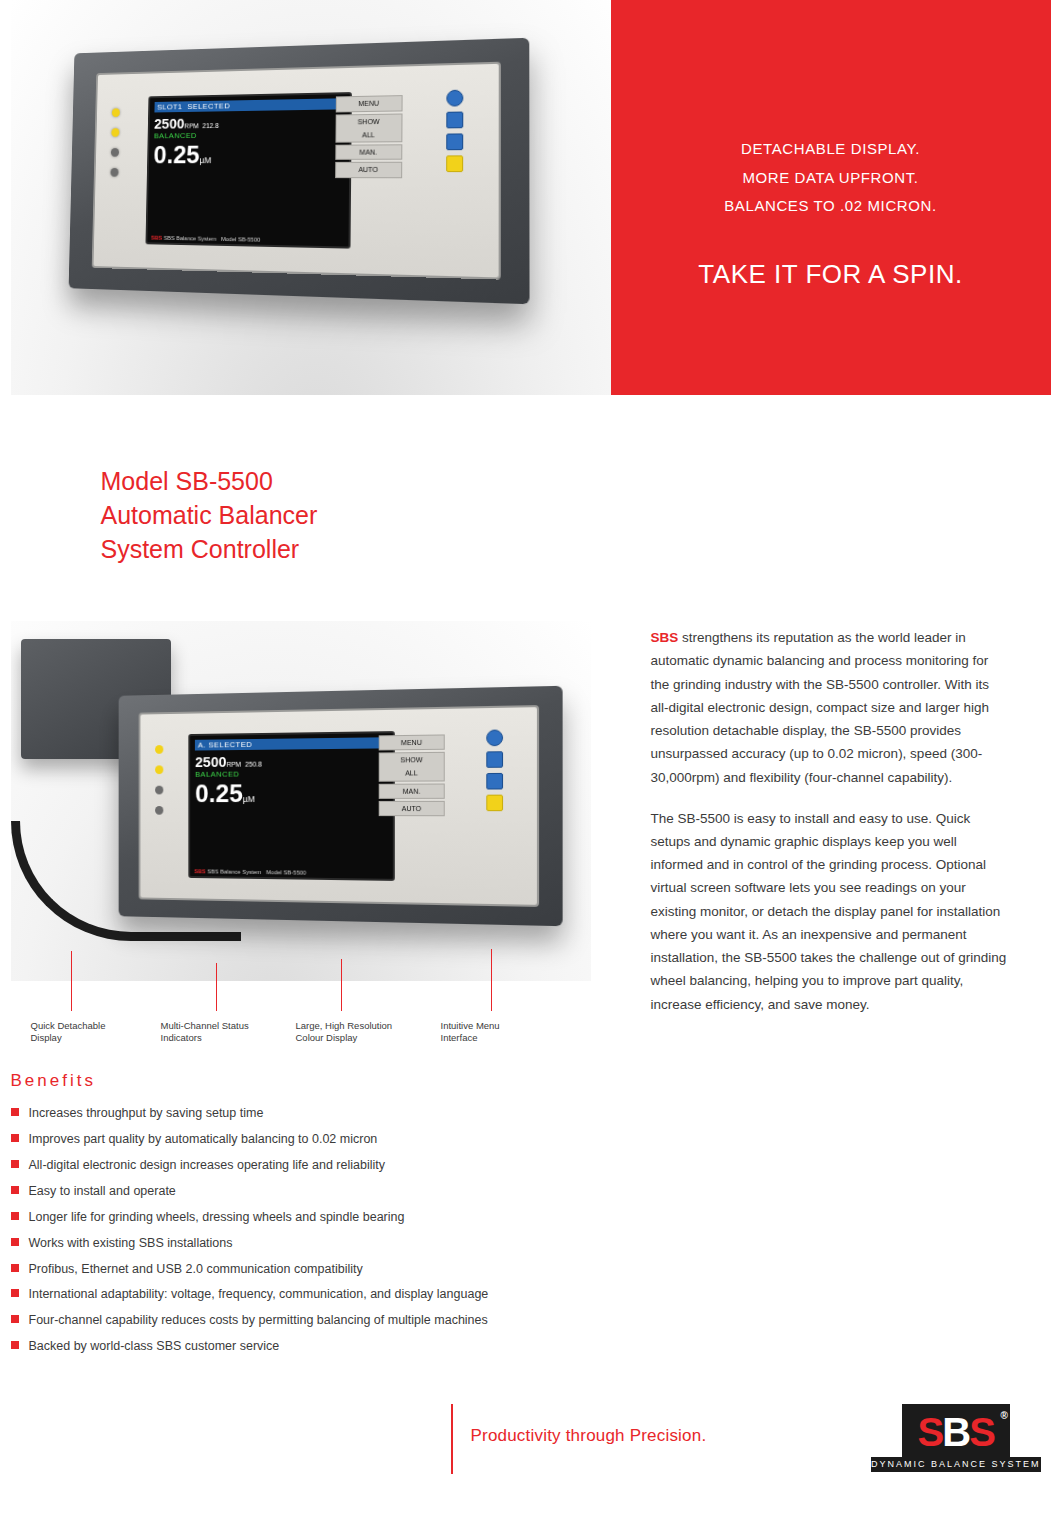SLOT1 SELECTED
2500RPM 212.8
BALANCED
0.25µM
SBS SBS Balance System Model SB-5500
MENU
SHOW
ALL
MAN.
AUTO
DETACHABLE DISPLAY.
MORE DATA UPFRONT.
BALANCES TO .02 MICRON.
TAKE IT FOR A SPIN.
Model SB-5500
Automatic Balancer
System Controller
A. SELECTED
2500RPM 250.8
BALANCED
0.25µM
SBS SBS Balance System Model SB-5500
MENU
SHOW
ALL
MAN.
AUTO
Quick Detachable
Display Multi-Channel Status
Indicators Large, High Resolution
Colour Display Intuitive Menu
Interface
Benefits
Increases throughput by saving setup time
Improves part quality by automatically balancing to 0.02 micron
All-digital electronic design increases operating life and reliability
Easy to install and operate
Longer life for grinding wheels, dressing wheels and spindle bearing
Works with existing SBS installations
Profibus, Ethernet and USB 2.0 communication compatibility
International adaptability: voltage, frequency, communication, and display language
Four-channel capability reduces costs by permitting balancing of multiple machines
Backed by world-class SBS customer service
SBS strengthens its reputation as the world leader in automatic dynamic balancing and process monitoring for the grinding industry with the SB-5500 controller. With its all-digital electronic design, compact size and larger high resolution detachable display, the SB-5500 provides unsurpassed accuracy (up to 0.02 micron), speed (300-30,000rpm) and flexibility (four-channel capability).
The SB-5500 is easy to install and easy to use. Quick setups and dynamic graphic displays keep you well informed and in control of the grinding process. Optional virtual screen software lets you see readings on your existing monitor, or detach the display panel for installation where you want it. As an inexpensive and permanent installation, the SB-5500 takes the challenge out of grinding wheel balancing, helping you to improve part quality, increase efficiency, and save money.
Productivity through Precision.
SBS®
DYNAMIC BALANCE SYSTEM